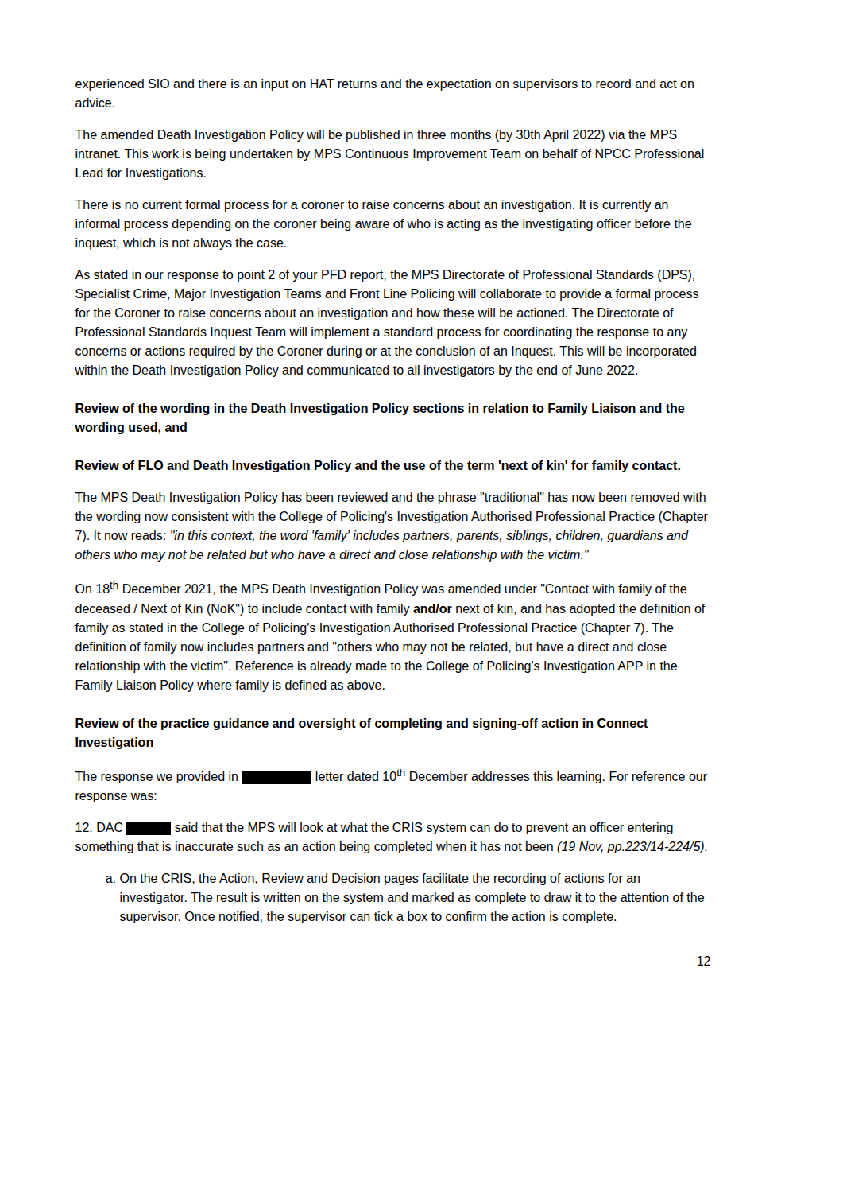experienced SIO and there is an input on HAT returns and the expectation on supervisors to record and act on advice.
The amended Death Investigation Policy will be published in three months (by 30th April 2022) via the MPS intranet. This work is being undertaken by MPS Continuous Improvement Team on behalf of NPCC Professional Lead for Investigations.
There is no current formal process for a coroner to raise concerns about an investigation. It is currently an informal process depending on the coroner being aware of who is acting as the investigating officer before the inquest, which is not always the case.
As stated in our response to point 2 of your PFD report, the MPS Directorate of Professional Standards (DPS), Specialist Crime, Major Investigation Teams and Front Line Policing will collaborate to provide a formal process for the Coroner to raise concerns about an investigation and how these will be actioned. The Directorate of Professional Standards Inquest Team will implement a standard process for coordinating the response to any concerns or actions required by the Coroner during or at the conclusion of an Inquest. This will be incorporated within the Death Investigation Policy and communicated to all investigators by the end of June 2022.
Review of the wording in the Death Investigation Policy sections in relation to Family Liaison and the wording used, and
Review of FLO and Death Investigation Policy and the use of the term 'next of kin' for family contact.
The MPS Death Investigation Policy has been reviewed and the phrase "traditional" has now been removed with the wording now consistent with the College of Policing's Investigation Authorised Professional Practice (Chapter 7). It now reads: "in this context, the word 'family' includes partners, parents, siblings, children, guardians and others who may not be related but who have a direct and close relationship with the victim."
On 18th December 2021, the MPS Death Investigation Policy was amended under "Contact with family of the deceased / Next of Kin (NoK") to include contact with family and/or next of kin, and has adopted the definition of family as stated in the College of Policing's Investigation Authorised Professional Practice (Chapter 7). The definition of family now includes partners and "others who may not be related, but have a direct and close relationship with the victim". Reference is already made to the College of Policing's Investigation APP in the Family Liaison Policy where family is defined as above.
Review of the practice guidance and oversight of completing and signing-off action in Connect Investigation
The response we provided in letter dated 10th December addresses this learning. For reference our response was:
12. DAC said that the MPS will look at what the CRIS system can do to prevent an officer entering something that is inaccurate such as an action being completed when it has not been (19 Nov, pp.223/14-224/5).
On the CRIS, the Action, Review and Decision pages facilitate the recording of actions for an investigator. The result is written on the system and marked as complete to draw it to the attention of the supervisor. Once notified, the supervisor can tick a box to confirm the action is complete.
12